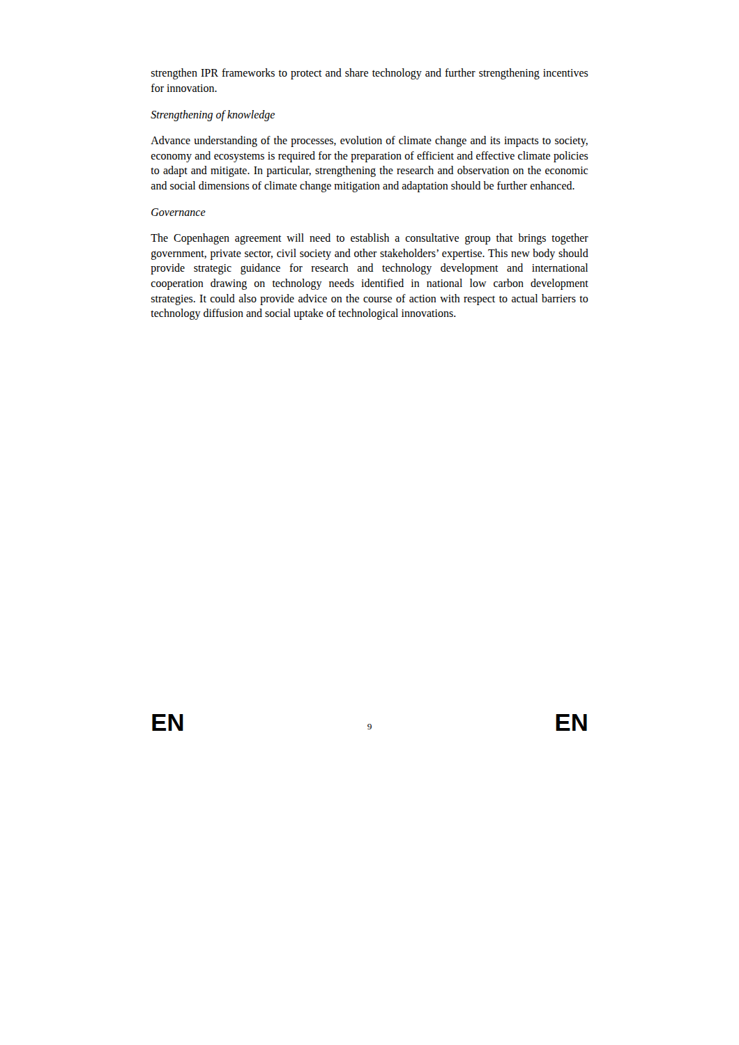strengthen IPR frameworks to protect and share technology and further strengthening incentives for innovation.
Strengthening of knowledge
Advance understanding of the processes, evolution of climate change and its impacts to society, economy and ecosystems is required for the preparation of efficient and effective climate policies to adapt and mitigate. In particular, strengthening the research and observation on the economic and social dimensions of climate change mitigation and adaptation should be further enhanced.
Governance
The Copenhagen agreement will need to establish a consultative group that brings together government, private sector, civil society and other stakeholders’ expertise. This new body should provide strategic guidance for research and technology development and international cooperation drawing on technology needs identified in national low carbon development strategies. It could also provide advice on the course of action with respect to actual barriers to technology diffusion and social uptake of technological innovations.
EN 9 EN